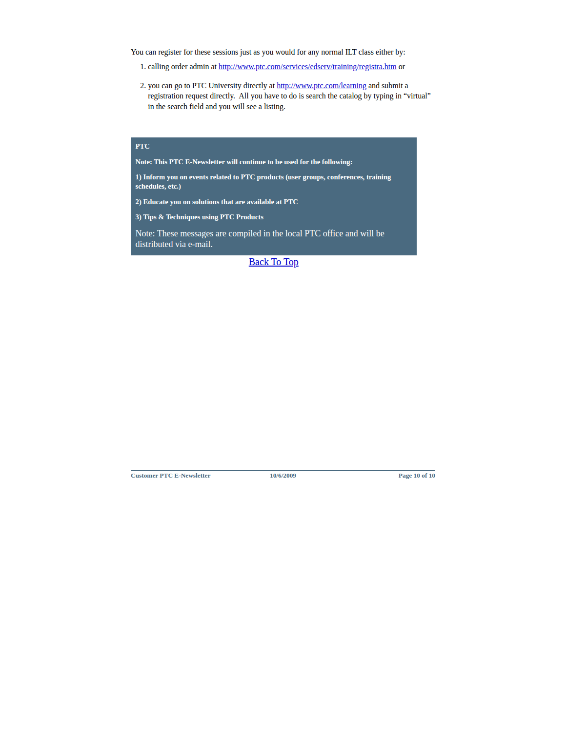You can register for these sessions just as you would for any normal ILT class either by:
calling order admin at http://www.ptc.com/services/edserv/training/registra.htm or
you can go to PTC University directly at http://www.ptc.com/learning and submit a registration request directly. All you have to do is search the catalog by typing in “virtual” in the search field and you will see a listing.
PTC
Note: This PTC E-Newsletter will continue to be used for the following:
1) Inform you on events related to PTC products (user groups, conferences, training schedules, etc.)
2) Educate you on solutions that are available at PTC
3) Tips & Techniques using PTC Products
Note: These messages are compiled in the local PTC office and will be distributed via e-mail.
Back To Top
Customer PTC E-Newsletter
10/6/2009
Page 10 of 10